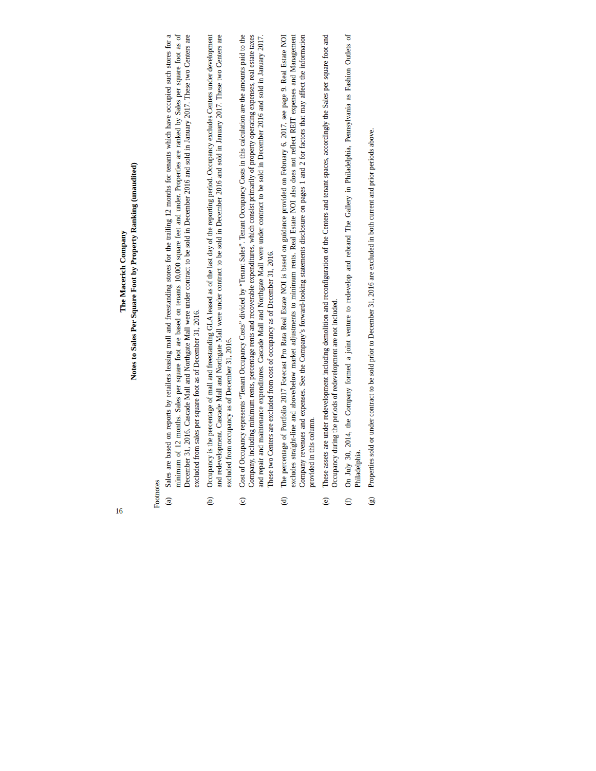The Macerich Company Notes to Sales Per Square Foot by Property Ranking (unaudited)
Footnotes
(a) Sales are based on reports by retailers leasing mall and freestanding stores for the trailing 12 months for tenants which have occupied such stores for a minimum of 12 months. Sales per square foot are based on tenants 10,000 square feet and under. Properties are ranked by Sales per square foot as of December 31, 2016. Cascade Mall and Northgate Mall were under contract to be sold in December 2016 and sold in January 2017. These two Centers are excluded from sales per square foot as of December 31, 2016.
(b) Occupancy is the percentage of mall and freestanding GLA leased as of the last day of the reporting period. Occupancy excludes Centers under development and redevelopment. Cascade Mall and Northgate Mall were under contract to be sold in December 2016 and sold in January 2017. These two Centers are excluded from occupancy as of December 31, 2016.
(c) Cost of Occupancy represents “Tenant Occupancy Costs” divided by “Tenant Sales”. Tenant Occupancy Costs in this calculation are the amounts paid to the Company, including minimum rents, percentage rents and recoverable expenditures, which consist primarily of property operating expenses, real estate taxes and repair and maintenance expenditures. Cascade Mall and Northgate Mall were under contract to be sold in December 2016 and sold in January 2017. These two Centers are excluded from cost of occupancy as of December 31, 2016.
(d) The percentage of Portfolio 2017 Forecast Pro Rata Real Estate NOI is based on guidance provided on February 6, 2017, see page 9. Real Estate NOI excludes straight-line and above/below market adjustments to minimum rents. Real Estate NOI also does not reflect REIT expenses and Management Company revenues and expenses. See the Company’s forward-looking statements disclosure on pages 1 and 2 for factors that may affect the information provided in this column.
(e) These assets are under redevelopment including demolition and reconfiguration of the Centers and tenant spaces, accordingly the Sales per square foot and Occupancy during the periods of redevelopment are not included.
(f) On July 30, 2014, the Company formed a joint venture to redevelop and rebrand The Gallery in Philadelphia, Pennsylvania as Fashion Outlets of Philadelphia.
(g) Properties sold or under contract to be sold prior to December 31, 2016 are excluded in both current and prior periods above.
16